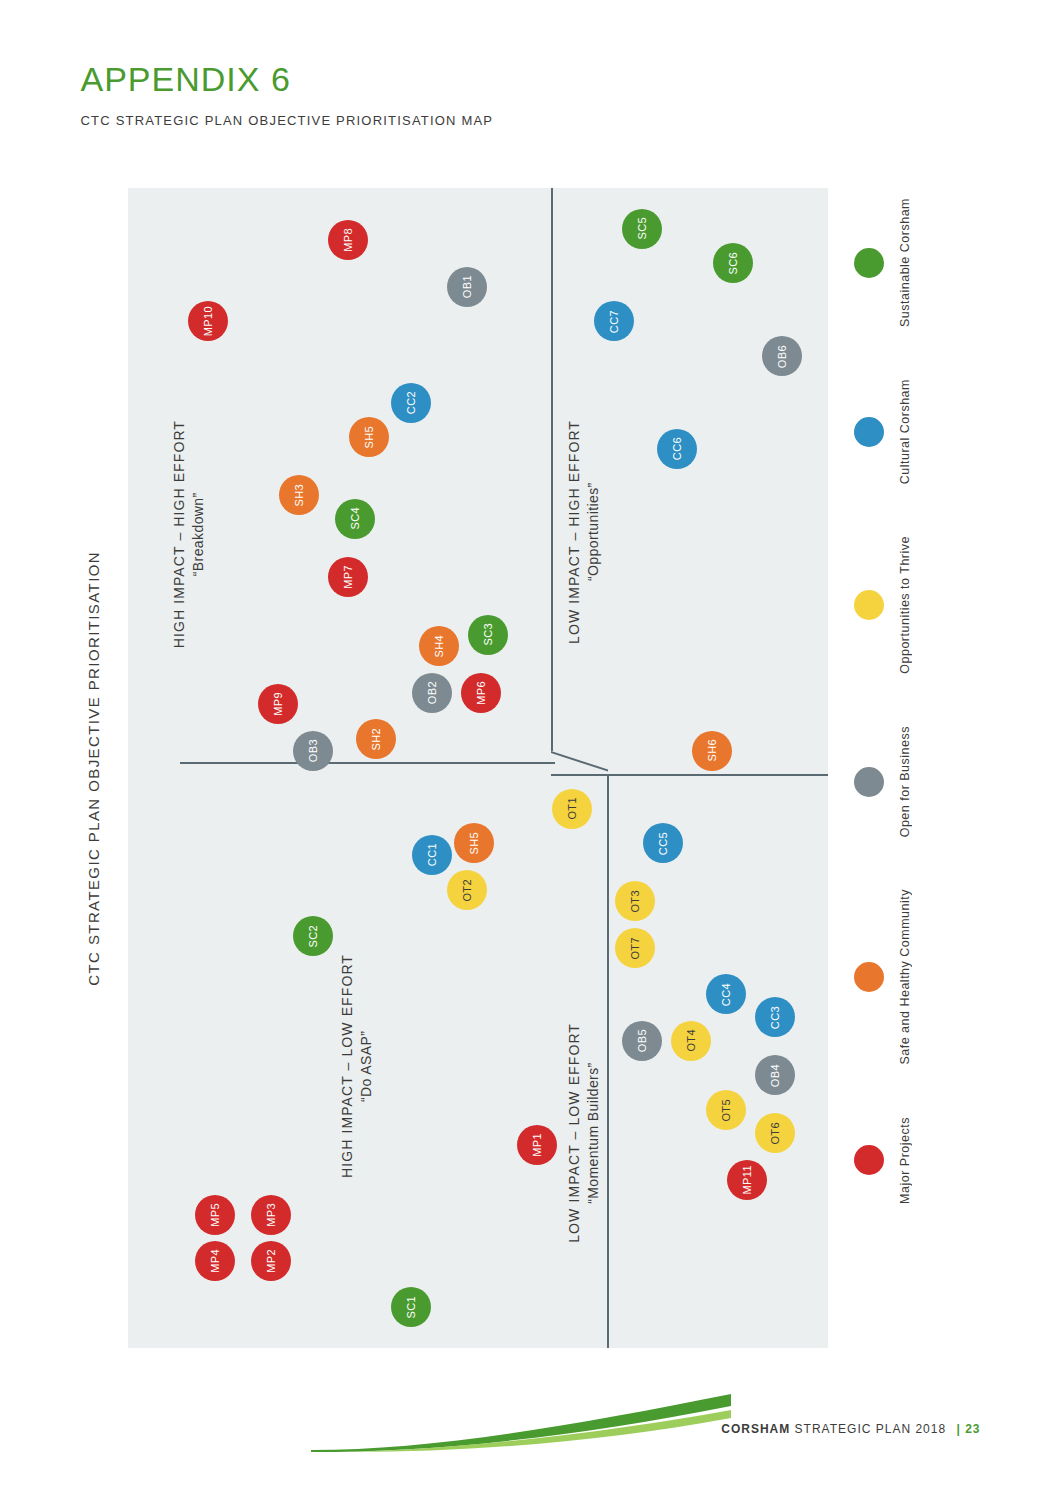APPENDIX 6
CTC Strategic Plan Objective Prioritisation Map
CTC Strategic Plan Objective Prioritisation
High Impact – High Effort“Breakdown”
Low Impact – High Effort“Opportunities”
High Impact – Low Effort“Do ASAP”
Low Impact – Low Effort“Momentum Builders”
MP8
MP10
OB1
CC2
SH5
SH3
SC4
MP7
SH4
SC3
OB2
MP6
MP9
SH2
OB3
SC5
SC6
CC7
OB6
CC6
SH6
OT1
CC1
SH5
OT2
SC2
MP1
MP5
MP3
MP4
MP2
SC1
CC5
OT3
OT7
CC4
CC3
OB5
OT4
OB4
OT5
OT6
MP11
Sustainable Corsham
Cultural Corsham
Opportunities to Thrive
Open for Business
Safe and Healthy Community
Major Projects
CORSHAM STRATEGIC PLAN 2018 | 23